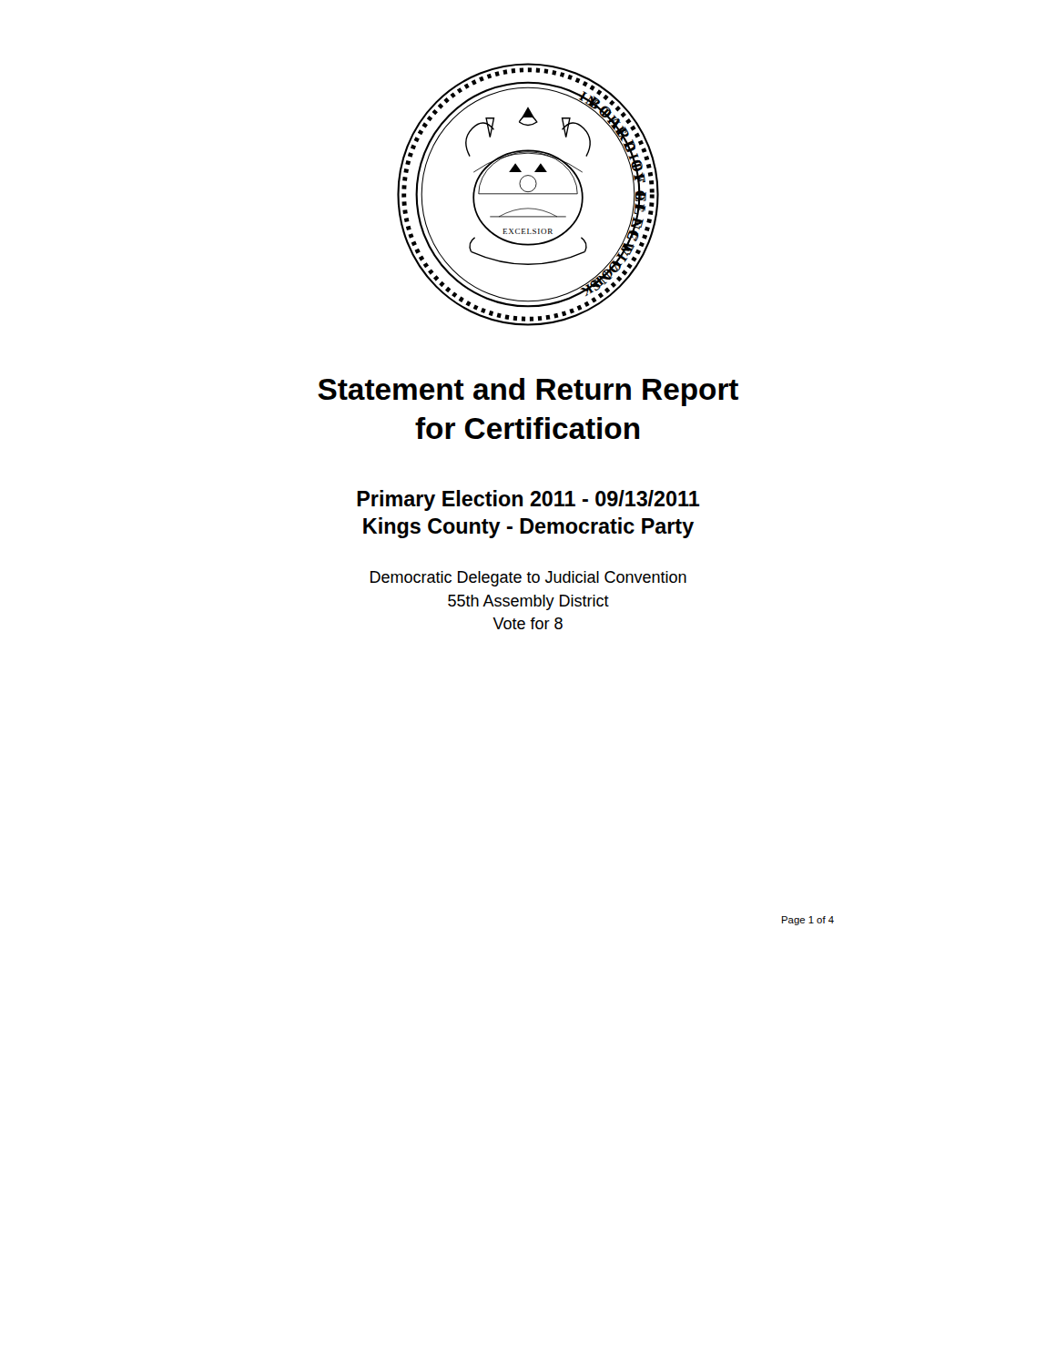Statement and Return Report
for Certification
Primary Election 2011 - 09/13/2011
Kings County - Democratic Party
Democratic Delegate to Judicial Convention
55th Assembly District
Vote for 8
Page 1 of 4